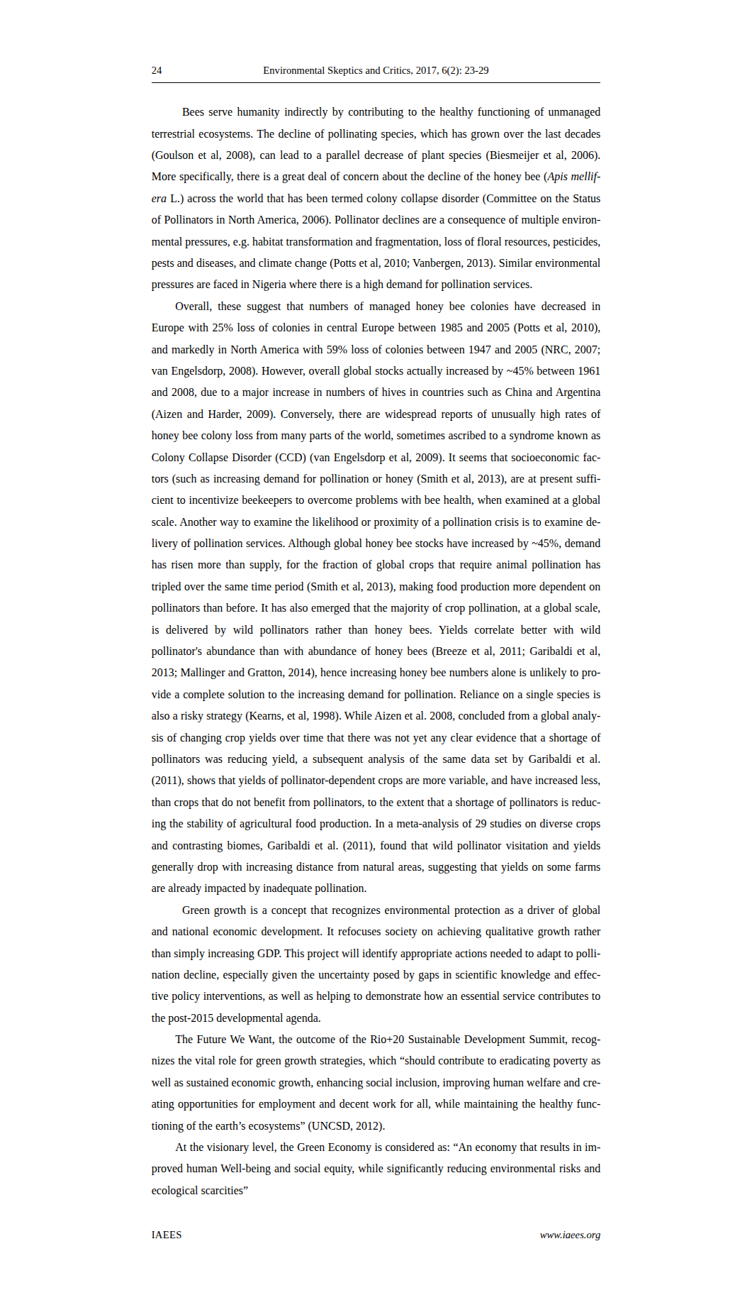24
Environmental Skeptics and Critics, 2017, 6(2): 23-29
Bees serve humanity indirectly by contributing to the healthy functioning of unmanaged terrestrial ecosystems. The decline of pollinating species, which has grown over the last decades (Goulson et al, 2008), can lead to a parallel decrease of plant species (Biesmeijer et al, 2006). More specifically, there is a great deal of concern about the decline of the honey bee (Apis mellifera L.) across the world that has been termed colony collapse disorder (Committee on the Status of Pollinators in North America, 2006). Pollinator declines are a consequence of multiple environmental pressures, e.g. habitat transformation and fragmentation, loss of floral resources, pesticides, pests and diseases, and climate change (Potts et al, 2010; Vanbergen, 2013). Similar environmental pressures are faced in Nigeria where there is a high demand for pollination services.
Overall, these suggest that numbers of managed honey bee colonies have decreased in Europe with 25% loss of colonies in central Europe between 1985 and 2005 (Potts et al, 2010), and markedly in North America with 59% loss of colonies between 1947 and 2005 (NRC, 2007; van Engelsdorp, 2008). However, overall global stocks actually increased by ~45% between 1961 and 2008, due to a major increase in numbers of hives in countries such as China and Argentina (Aizen and Harder, 2009). Conversely, there are widespread reports of unusually high rates of honey bee colony loss from many parts of the world, sometimes ascribed to a syndrome known as Colony Collapse Disorder (CCD) (van Engelsdorp et al, 2009). It seems that socioeconomic factors (such as increasing demand for pollination or honey (Smith et al, 2013), are at present sufficient to incentivize beekeepers to overcome problems with bee health, when examined at a global scale. Another way to examine the likelihood or proximity of a pollination crisis is to examine delivery of pollination services. Although global honey bee stocks have increased by ~45%, demand has risen more than supply, for the fraction of global crops that require animal pollination has tripled over the same time period (Smith et al, 2013), making food production more dependent on pollinators than before. It has also emerged that the majority of crop pollination, at a global scale, is delivered by wild pollinators rather than honey bees. Yields correlate better with wild pollinator's abundance than with abundance of honey bees (Breeze et al, 2011; Garibaldi et al, 2013; Mallinger and Gratton, 2014), hence increasing honey bee numbers alone is unlikely to provide a complete solution to the increasing demand for pollination. Reliance on a single species is also a risky strategy (Kearns, et al, 1998). While Aizen et al. 2008, concluded from a global analysis of changing crop yields over time that there was not yet any clear evidence that a shortage of pollinators was reducing yield, a subsequent analysis of the same data set by Garibaldi et al. (2011), shows that yields of pollinator-dependent crops are more variable, and have increased less, than crops that do not benefit from pollinators, to the extent that a shortage of pollinators is reducing the stability of agricultural food production. In a meta-analysis of 29 studies on diverse crops and contrasting biomes, Garibaldi et al. (2011), found that wild pollinator visitation and yields generally drop with increasing distance from natural areas, suggesting that yields on some farms are already impacted by inadequate pollination.
Green growth is a concept that recognizes environmental protection as a driver of global and national economic development. It refocuses society on achieving qualitative growth rather than simply increasing GDP. This project will identify appropriate actions needed to adapt to pollination decline, especially given the uncertainty posed by gaps in scientific knowledge and effective policy interventions, as well as helping to demonstrate how an essential service contributes to the post-2015 developmental agenda.
The Future We Want, the outcome of the Rio+20 Sustainable Development Summit, recognizes the vital role for green growth strategies, which “should contribute to eradicating poverty as well as sustained economic growth, enhancing social inclusion, improving human welfare and creating opportunities for employment and decent work for all, while maintaining the healthy functioning of the earth’s ecosystems” (UNCSD, 2012).
At the visionary level, the Green Economy is considered as: “An economy that results in improved human Well-being and social equity, while significantly reducing environmental risks and ecological scarcities”
IAEES
www.iaees.org